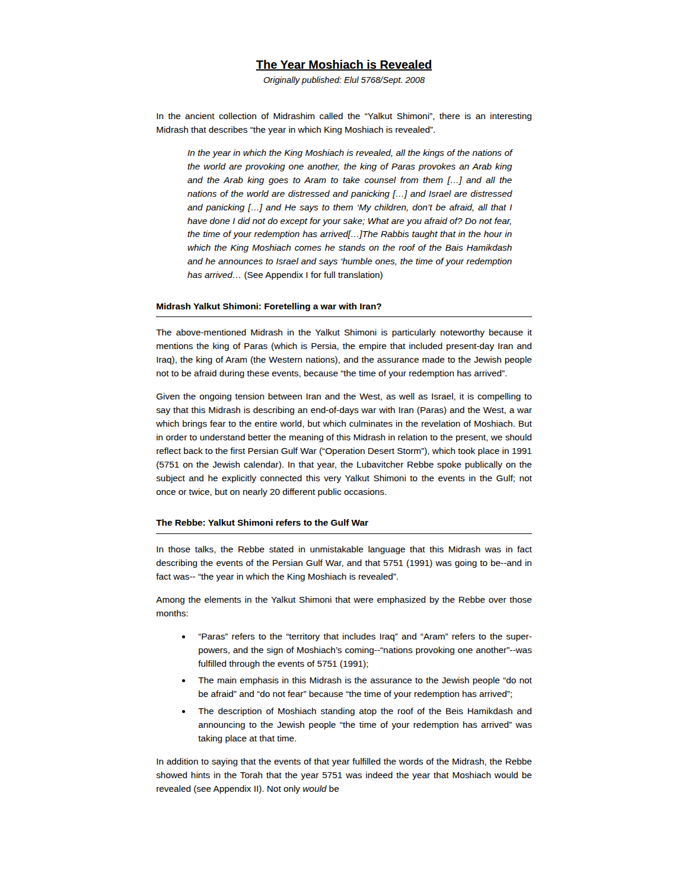The Year Moshiach is Revealed
Originally published: Elul 5768/Sept. 2008
In the ancient collection of Midrashim called the “Yalkut Shimoni”, there is an interesting Midrash that describes “the year in which King Moshiach is revealed”.
In the year in which the King Moshiach is revealed, all the kings of the nations of the world are provoking one another, the king of Paras provokes an Arab king and the Arab king goes to Aram to take counsel from them […] and all the nations of the world are distressed and panicking […] and Israel are distressed and panicking […] and He says to them ‘My children, don’t be afraid, all that I have done I did not do except for your sake; What are you afraid of? Do not fear, the time of your redemption has arrived[…]The Rabbis taught that in the hour in which the King Moshiach comes he stands on the roof of the Bais Hamikdash and he announces to Israel and says ‘humble ones, the time of your redemption has arrived… (See Appendix I for full translation)
Midrash Yalkut Shimoni: Foretelling a war with Iran?
The above-mentioned Midrash in the Yalkut Shimoni is particularly noteworthy because it mentions the king of Paras (which is Persia, the empire that included present-day Iran and Iraq), the king of Aram (the Western nations), and the assurance made to the Jewish people not to be afraid during these events, because “the time of your redemption has arrived”.
Given the ongoing tension between Iran and the West, as well as Israel, it is compelling to say that this Midrash is describing an end-of-days war with Iran (Paras) and the West, a war which brings fear to the entire world, but which culminates in the revelation of Moshiach. But in order to understand better the meaning of this Midrash in relation to the present, we should reflect back to the first Persian Gulf War (“Operation Desert Storm”), which took place in 1991 (5751 on the Jewish calendar). In that year, the Lubavitcher Rebbe spoke publically on the subject and he explicitly connected this very Yalkut Shimoni to the events in the Gulf; not once or twice, but on nearly 20 different public occasions.
The Rebbe: Yalkut Shimoni refers to the Gulf War
In those talks, the Rebbe stated in unmistakable language that this Midrash was in fact describing the events of the Persian Gulf War, and that 5751 (1991) was going to be--and in fact was-- “the year in which the King Moshiach is revealed”.
Among the elements in the Yalkut Shimoni that were emphasized by the Rebbe over those months:
“Paras” refers to the “territory that includes Iraq” and “Aram” refers to the super-powers, and the sign of Moshiach’s coming--“nations provoking one another”--was fulfilled through the events of 5751 (1991);
The main emphasis in this Midrash is the assurance to the Jewish people “do not be afraid” and “do not fear” because “the time of your redemption has arrived”;
The description of Moshiach standing atop the roof of the Beis Hamikdash and announcing to the Jewish people “the time of your redemption has arrived” was taking place at that time.
In addition to saying that the events of that year fulfilled the words of the Midrash, the Rebbe showed hints in the Torah that the year 5751 was indeed the year that Moshiach would be revealed (see Appendix II). Not only would be